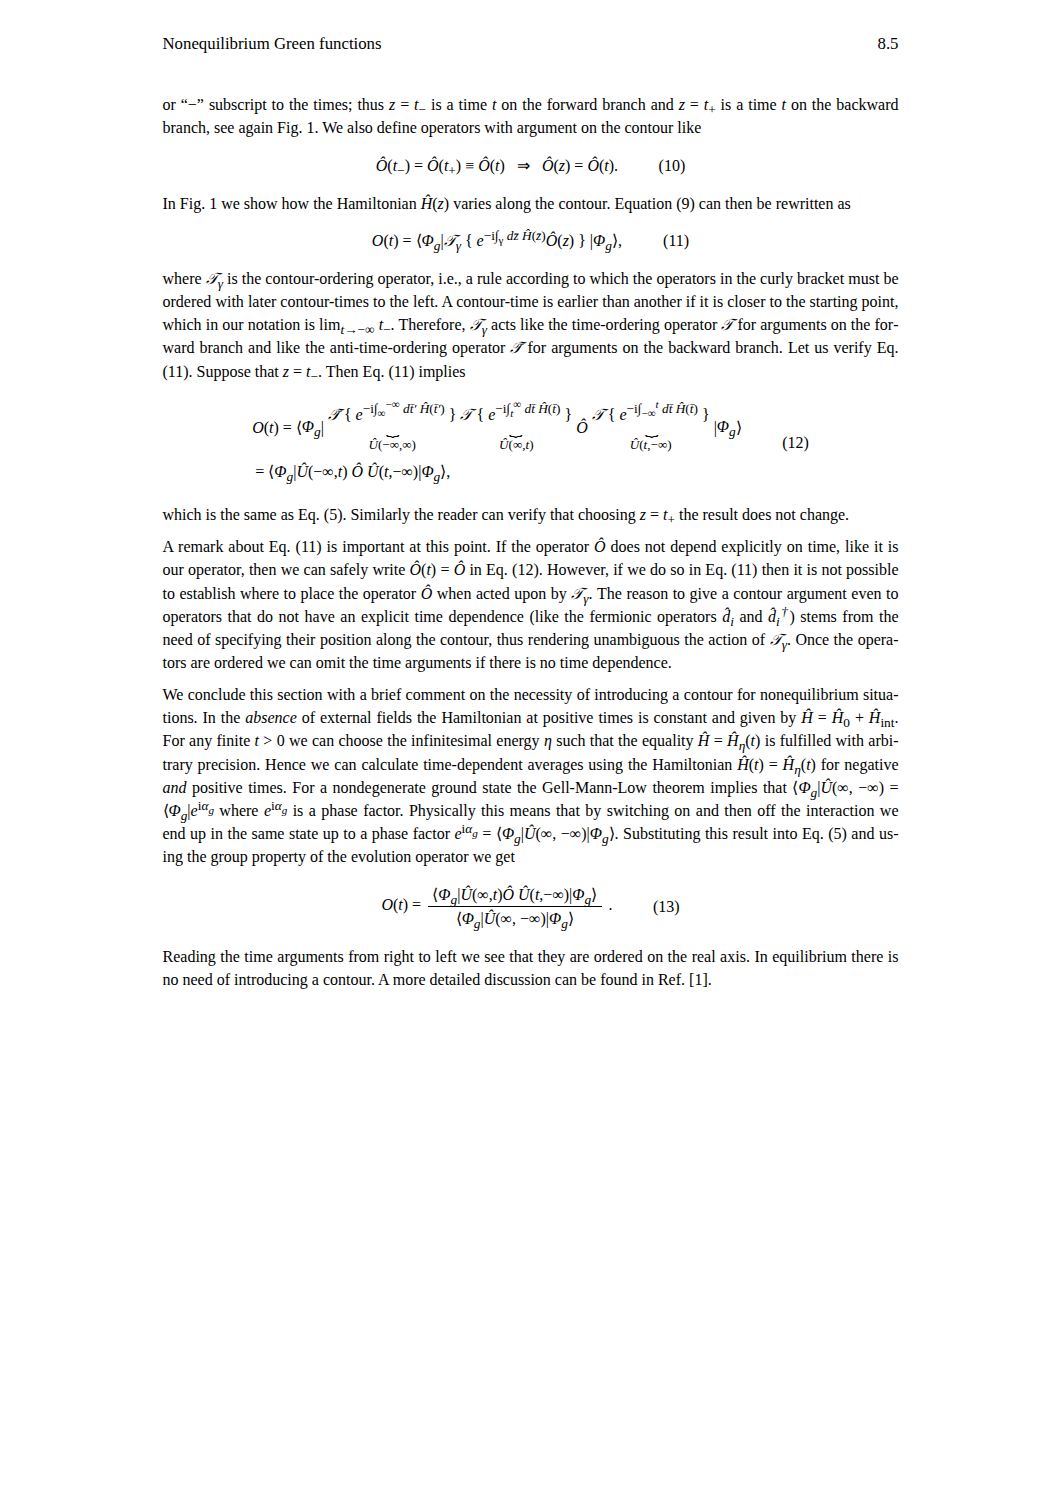Nonequilibrium Green functions 8.5
or “−” subscript to the times; thus z = t− is a time t on the forward branch and z = t+ is a time t on the backward branch, see again Fig. 1. We also define operators with argument on the contour like
Ô(t−) = Ô(t+) ≡ Ô(t) ⇒ Ô(z) = Ô(t). (10)
In Fig. 1 we show how the Hamiltonian Ĥ(z) varies along the contour. Equation (9) can then be rewritten as
O(t) = ⟨Φg|𝒯γ { e−i∫γ dz̄ Ĥ(z̄)Ô(z) } |Φg⟩, (11)
where 𝒯γ is the contour-ordering operator, i.e., a rule according to which the operators in the curly bracket must be ordered with later contour-times to the left. A contour-time is earlier than another if it is closer to the starting point, which in our notation is limt→−∞ t−. Therefore, 𝒯γ acts like the time-ordering operator 𝒯 for arguments on the forward branch and like the anti-time-ordering operator 𝒯̄ for arguments on the backward branch. Let us verify Eq. (11). Suppose that z = t−. Then Eq. (11) implies
O(t) = ⟨Φg| 𝒯̄ { e−i∫∞−∞ dt̄′ Ĥ(t̄′) } ⏟ Û(−∞,∞) 𝒯 { e−i∫t∞ dt̄ Ĥ(t̄) } ⏟ Û(∞,t) Ô 𝒯 { e−i∫−∞t dt̄ Ĥ(t̄) } ⏟ Û(t,−∞) |Φg⟩ = ⟨Φg|Û(−∞,t) Ô Û(t,−∞)|Φg⟩, (12)
which is the same as Eq. (5). Similarly the reader can verify that choosing z = t+ the result does not change.
A remark about Eq. (11) is important at this point. If the operator Ô does not depend explicitly on time, like it is our operator, then we can safely write Ô(t) = Ô in Eq. (12). However, if we do so in Eq. (11) then it is not possible to establish where to place the operator Ô when acted upon by 𝒯γ. The reason to give a contour argument even to operators that do not have an explicit time dependence (like the fermionic operators d̂i and d̂i†) stems from the need of specifying their position along the contour, thus rendering unambiguous the action of 𝒯γ. Once the operators are ordered we can omit the time arguments if there is no time dependence.
We conclude this section with a brief comment on the necessity of introducing a contour for nonequilibrium situations. In the absence of external fields the Hamiltonian at positive times is constant and given by Ĥ = Ĥ0 + Ĥint. For any finite t > 0 we can choose the infinitesimal energy η such that the equality Ĥ = Ĥη(t) is fulfilled with arbitrary precision. Hence we can calculate time-dependent averages using the Hamiltonian Ĥ(t) = Ĥη(t) for negative and positive times. For a nondegenerate ground state the Gell-Mann-Low theorem implies that ⟨Φg|Û(∞, −∞) = ⟨Φg|eiαg where eiαg is a phase factor. Physically this means that by switching on and then off the interaction we end up in the same state up to a phase factor eiαg = ⟨Φg|Û(∞, −∞)|Φg⟩. Substituting this result into Eq. (5) and using the group property of the evolution operator we get
O(t) = ⟨Φg|Û(∞,t)Ô Û(t,−∞)|Φg⟩ ⟨Φg|Û(∞, −∞)|Φg⟩ . (13)
Reading the time arguments from right to left we see that they are ordered on the real axis. In equilibrium there is no need of introducing a contour. A more detailed discussion can be found in Ref. [1].